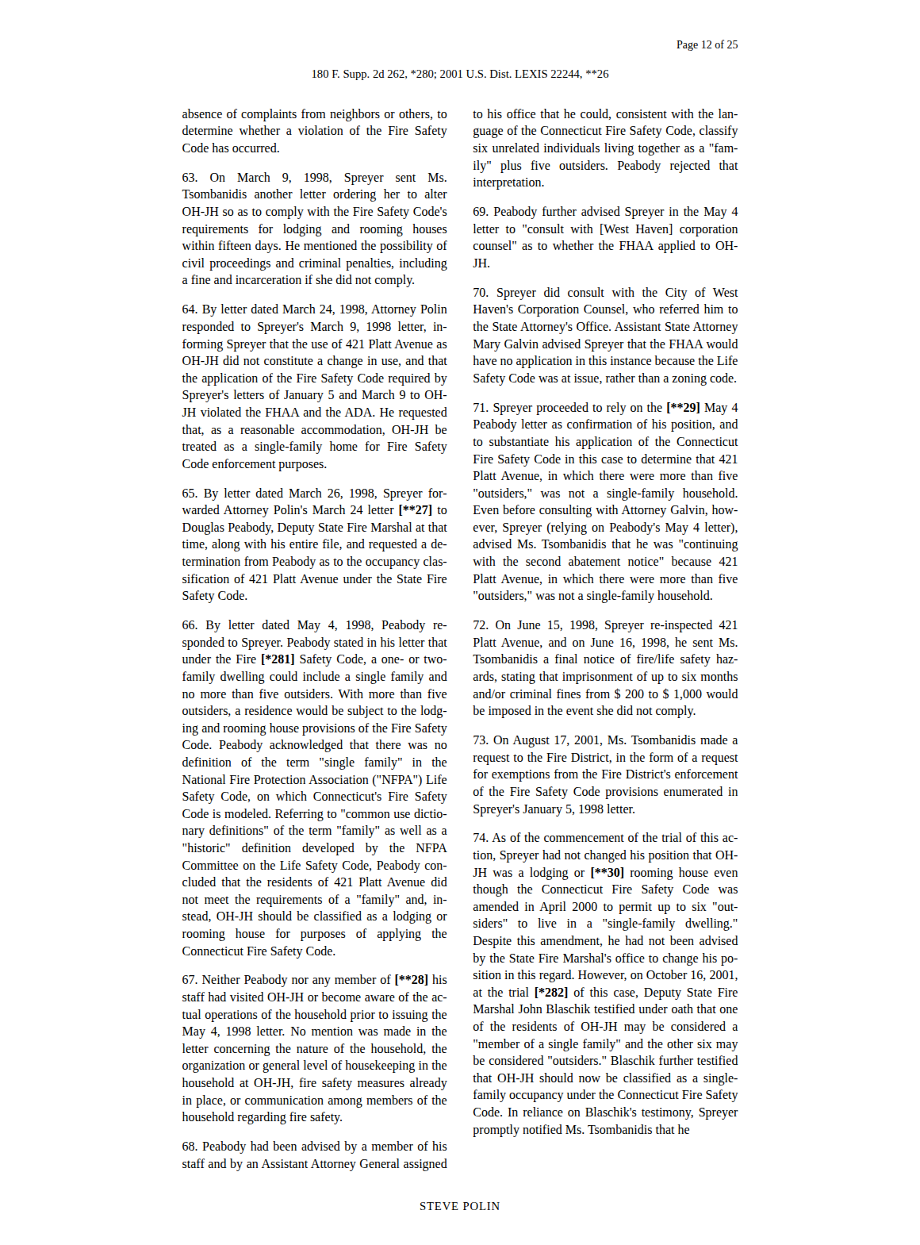Page 12 of 25
180 F. Supp. 2d 262, *280; 2001 U.S. Dist. LEXIS 22244, **26
absence of complaints from neighbors or others, to determine whether a violation of the Fire Safety Code has occurred.
63. On March 9, 1998, Spreyer sent Ms. Tsombanidis another letter ordering her to alter OH-JH so as to comply with the Fire Safety Code's requirements for lodging and rooming houses within fifteen days. He mentioned the possibility of civil proceedings and criminal penalties, including a fine and incarceration if she did not comply.
64. By letter dated March 24, 1998, Attorney Polin responded to Spreyer's March 9, 1998 letter, informing Spreyer that the use of 421 Platt Avenue as OH-JH did not constitute a change in use, and that the application of the Fire Safety Code required by Spreyer's letters of January 5 and March 9 to OH-JH violated the FHAA and the ADA. He requested that, as a reasonable accommodation, OH-JH be treated as a single-family home for Fire Safety Code enforcement purposes.
65. By letter dated March 26, 1998, Spreyer forwarded Attorney Polin's March 24 letter [**27] to Douglas Peabody, Deputy State Fire Marshal at that time, along with his entire file, and requested a determination from Peabody as to the occupancy classification of 421 Platt Avenue under the State Fire Safety Code.
66. By letter dated May 4, 1998, Peabody responded to Spreyer. Peabody stated in his letter that under the Fire [*281] Safety Code, a one- or two-family dwelling could include a single family and no more than five outsiders. With more than five outsiders, a residence would be subject to the lodging and rooming house provisions of the Fire Safety Code. Peabody acknowledged that there was no definition of the term "single family" in the National Fire Protection Association ("NFPA") Life Safety Code, on which Connecticut's Fire Safety Code is modeled. Referring to "common use dictionary definitions" of the term "family" as well as a "historic" definition developed by the NFPA Committee on the Life Safety Code, Peabody concluded that the residents of 421 Platt Avenue did not meet the requirements of a "family" and, instead, OH-JH should be classified as a lodging or rooming house for purposes of applying the Connecticut Fire Safety Code.
67. Neither Peabody nor any member of [**28] his staff had visited OH-JH or become aware of the actual operations of the household prior to issuing the May 4, 1998 letter. No mention was made in the letter concerning the nature of the household, the organization or general level of housekeeping in the household at OH-JH, fire safety measures already in place, or communication among members of the household regarding fire safety.
68. Peabody had been advised by a member of his staff and by an Assistant Attorney General assigned to his office that he could, consistent with the language of the Connecticut Fire Safety Code, classify six unrelated individuals living together as a "family" plus five outsiders. Peabody rejected that interpretation.
69. Peabody further advised Spreyer in the May 4 letter to "consult with [West Haven] corporation counsel" as to whether the FHAA applied to OH-JH.
70. Spreyer did consult with the City of West Haven's Corporation Counsel, who referred him to the State Attorney's Office. Assistant State Attorney Mary Galvin advised Spreyer that the FHAA would have no application in this instance because the Life Safety Code was at issue, rather than a zoning code.
71. Spreyer proceeded to rely on the [**29] May 4 Peabody letter as confirmation of his position, and to substantiate his application of the Connecticut Fire Safety Code in this case to determine that 421 Platt Avenue, in which there were more than five "outsiders," was not a single-family household. Even before consulting with Attorney Galvin, however, Spreyer (relying on Peabody's May 4 letter), advised Ms. Tsombanidis that he was "continuing with the second abatement notice" because 421 Platt Avenue, in which there were more than five "outsiders," was not a single-family household.
72. On June 15, 1998, Spreyer re-inspected 421 Platt Avenue, and on June 16, 1998, he sent Ms. Tsombanidis a final notice of fire/life safety hazards, stating that imprisonment of up to six months and/or criminal fines from $ 200 to $ 1,000 would be imposed in the event she did not comply.
73. On August 17, 2001, Ms. Tsombanidis made a request to the Fire District, in the form of a request for exemptions from the Fire District's enforcement of the Fire Safety Code provisions enumerated in Spreyer's January 5, 1998 letter.
74. As of the commencement of the trial of this action, Spreyer had not changed his position that OH-JH was a lodging or [**30] rooming house even though the Connecticut Fire Safety Code was amended in April 2000 to permit up to six "outsiders" to live in a "single-family dwelling." Despite this amendment, he had not been advised by the State Fire Marshal's office to change his position in this regard. However, on October 16, 2001, at the trial [*282] of this case, Deputy State Fire Marshal John Blaschik testified under oath that one of the residents of OH-JH may be considered a "member of a single family" and the other six may be considered "outsiders." Blaschik further testified that OH-JH should now be classified as a single-family occupancy under the Connecticut Fire Safety Code. In reliance on Blaschik's testimony, Spreyer promptly notified Ms. Tsombanidis that he
STEVE POLIN